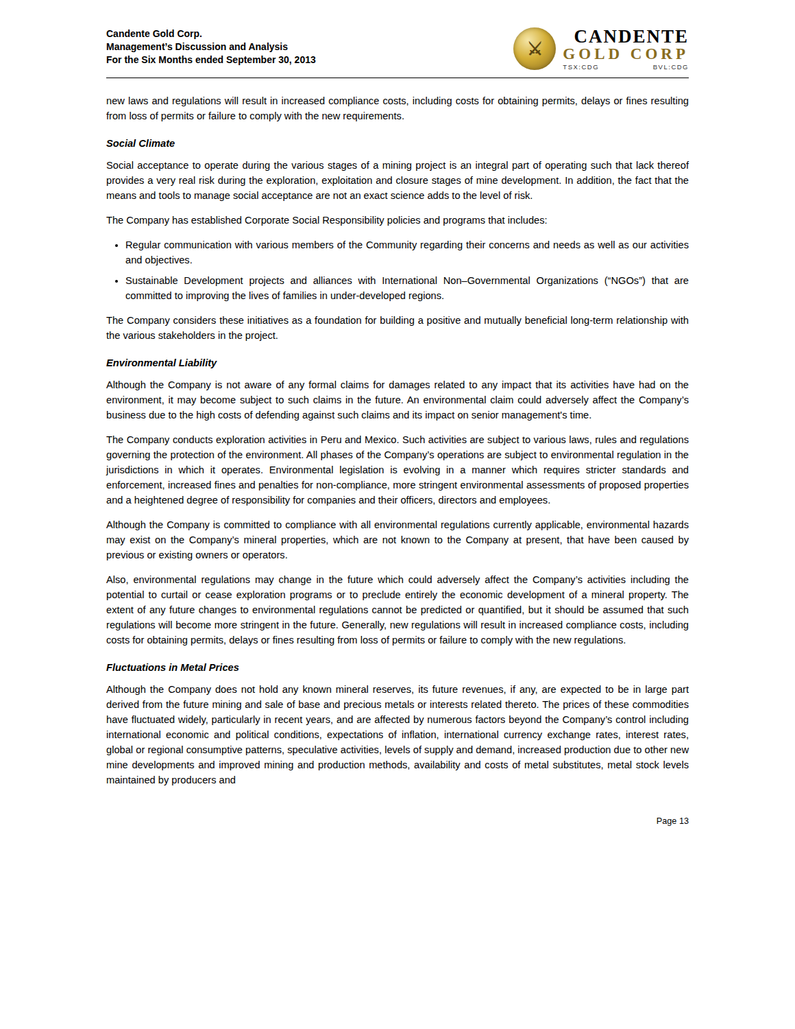Candente Gold Corp.
Management’s Discussion and Analysis
For the Six Months ended September 30, 2013
⚔
CANDENTE
GOLD CORP
TSX:CDG BVL:CDG
new laws and regulations will result in increased compliance costs, including costs for obtaining permits, delays or fines resulting from loss of permits or failure to comply with the new requirements.
Social Climate
Social acceptance to operate during the various stages of a mining project is an integral part of operating such that lack thereof provides a very real risk during the exploration, exploitation and closure stages of mine development. In addition, the fact that the means and tools to manage social acceptance are not an exact science adds to the level of risk.
The Company has established Corporate Social Responsibility policies and programs that includes:
Regular communication with various members of the Community regarding their concerns and needs as well as our activities and objectives.
Sustainable Development projects and alliances with International Non–Governmental Organizations (“NGOs”) that are committed to improving the lives of families in under-developed regions.
The Company considers these initiatives as a foundation for building a positive and mutually beneficial long-term relationship with the various stakeholders in the project.
Environmental Liability
Although the Company is not aware of any formal claims for damages related to any impact that its activities have had on the environment, it may become subject to such claims in the future. An environmental claim could adversely affect the Company’s business due to the high costs of defending against such claims and its impact on senior management's time.
The Company conducts exploration activities in Peru and Mexico. Such activities are subject to various laws, rules and regulations governing the protection of the environment. All phases of the Company’s operations are subject to environmental regulation in the jurisdictions in which it operates. Environmental legislation is evolving in a manner which requires stricter standards and enforcement, increased fines and penalties for non-compliance, more stringent environmental assessments of proposed properties and a heightened degree of responsibility for companies and their officers, directors and employees.
Although the Company is committed to compliance with all environmental regulations currently applicable, environmental hazards may exist on the Company’s mineral properties, which are not known to the Company at present, that have been caused by previous or existing owners or operators.
Also, environmental regulations may change in the future which could adversely affect the Company’s activities including the potential to curtail or cease exploration programs or to preclude entirely the economic development of a mineral property. The extent of any future changes to environmental regulations cannot be predicted or quantified, but it should be assumed that such regulations will become more stringent in the future. Generally, new regulations will result in increased compliance costs, including costs for obtaining permits, delays or fines resulting from loss of permits or failure to comply with the new regulations.
Fluctuations in Metal Prices
Although the Company does not hold any known mineral reserves, its future revenues, if any, are expected to be in large part derived from the future mining and sale of base and precious metals or interests related thereto. The prices of these commodities have fluctuated widely, particularly in recent years, and are affected by numerous factors beyond the Company’s control including international economic and political conditions, expectations of inflation, international currency exchange rates, interest rates, global or regional consumptive patterns, speculative activities, levels of supply and demand, increased production due to other new mine developments and improved mining and production methods, availability and costs of metal substitutes, metal stock levels maintained by producers and
Page 13